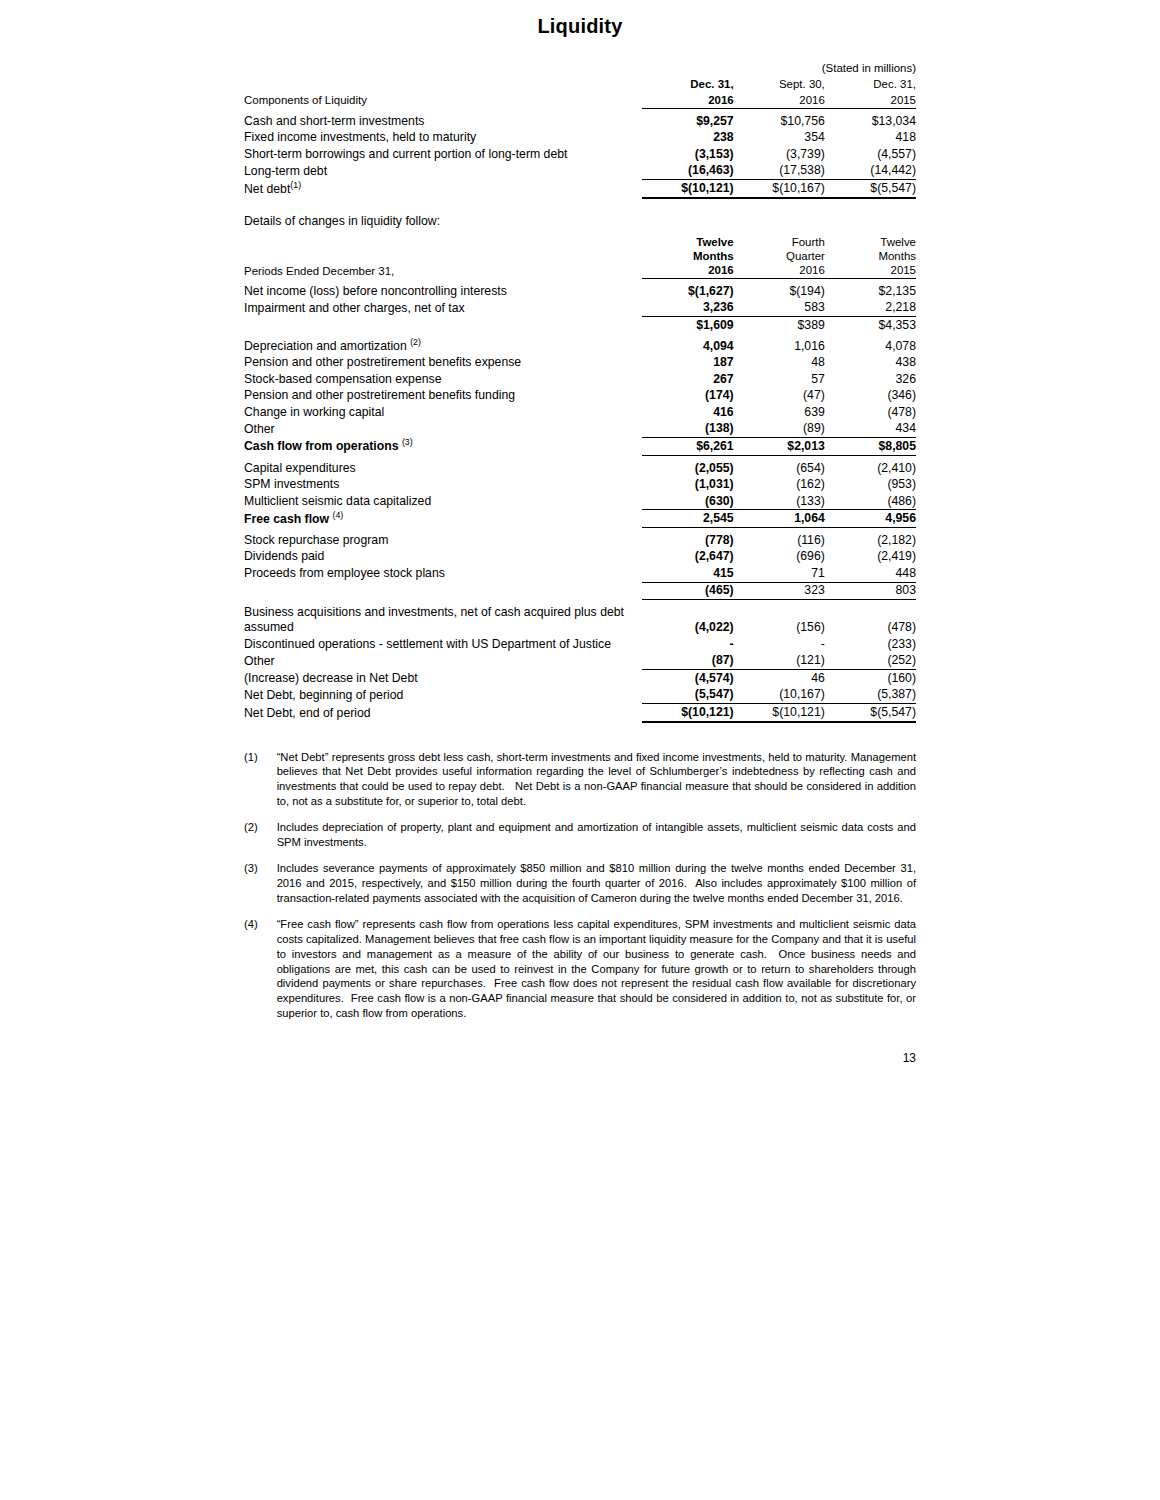Liquidity
(Stated in millions)
| | Dec. 31, | Sept. 30, | Dec. 31, |
| Components of Liquidity | 2016 | 2016 | 2015 |
| Cash and short-term investments | $9,257 | $10,756 | $13,034 |
| Fixed income investments, held to maturity | 238 | 354 | 418 |
| Short-term borrowings and current portion of long-term debt | (3,153) | (3,739) | (4,557) |
| Long-term debt | (16,463) | (17,538) | (14,442) |
| Net debt (1) | $(10,121) | $(10,167) | $(5,547) |
Details of changes in liquidity follow:
| | Twelve | Fourth | Twelve |
| | Months | Quarter | Months |
| Periods Ended December 31, | 2016 | 2016 | 2015 |
| Net income (loss) before noncontrolling interests | $(1,627) | $(194) | $2,135 |
| Impairment and other charges, net of tax | 3,236 | 583 | 2,218 |
| | $1,609 | $389 | $4,353 |
| Depreciation and amortization (2) | 4,094 | 1,016 | 4,078 |
| Pension and other postretirement benefits expense | 187 | 48 | 438 |
| Stock-based compensation expense | 267 | 57 | 326 |
| Pension and other postretirement benefits funding | (174) | (47) | (346) |
| Change in working capital | 416 | 639 | (478) |
| Other | (138) | (89) | 434 |
| Cash flow from operations (3) | $6,261 | $2,013 | $8,805 |
| Capital expenditures | (2,055) | (654) | (2,410) |
| SPM investments | (1,031) | (162) | (953) |
| Multiclient seismic data capitalized | (630) | (133) | (486) |
| Free cash flow (4) | 2,545 | 1,064 | 4,956 |
| Stock repurchase program | (778) | (116) | (2,182) |
| Dividends paid | (2,647) | (696) | (2,419) |
| Proceeds from employee stock plans | 415 | 71 | 448 |
| | (465) | 323 | 803 |
| Business acquisitions and investments, net of cash acquired plus debt assumed | (4,022) | (156) | (478) |
| Discontinued operations - settlement with US Department of Justice | - | - | (233) |
| Other | (87) | (121) | (252) |
| (Increase) decrease in Net Debt | (4,574) | 46 | (160) |
| Net Debt, beginning of period | (5,547) | (10,167) | (5,387) |
| Net Debt, end of period | $(10,121) | $(10,121) | $(5,547) |
(1)
“Net Debt” represents gross debt less cash, short-term investments and fixed income investments, held to maturity. Management believes that Net Debt provides useful information regarding the level of Schlumberger’s indebtedness by reflecting cash and investments that could be used to repay debt. Net Debt is a non-GAAP financial measure that should be considered in addition to, not as a substitute for, or superior to, total debt.
(2)
Includes depreciation of property, plant and equipment and amortization of intangible assets, multiclient seismic data costs and SPM investments.
(3)
Includes severance payments of approximately $850 million and $810 million during the twelve months ended December 31, 2016 and 2015, respectively, and $150 million during the fourth quarter of 2016. Also includes approximately $100 million of transaction-related payments associated with the acquisition of Cameron during the twelve months ended December 31, 2016.
(4)
“Free cash flow” represents cash flow from operations less capital expenditures, SPM investments and multiclient seismic data costs capitalized. Management believes that free cash flow is an important liquidity measure for the Company and that it is useful to investors and management as a measure of the ability of our business to generate cash. Once business needs and obligations are met, this cash can be used to reinvest in the Company for future growth or to return to shareholders through dividend payments or share repurchases. Free cash flow does not represent the residual cash flow available for discretionary expenditures. Free cash flow is a non-GAAP financial measure that should be considered in addition to, not as substitute for, or superior to, cash flow from operations.
13